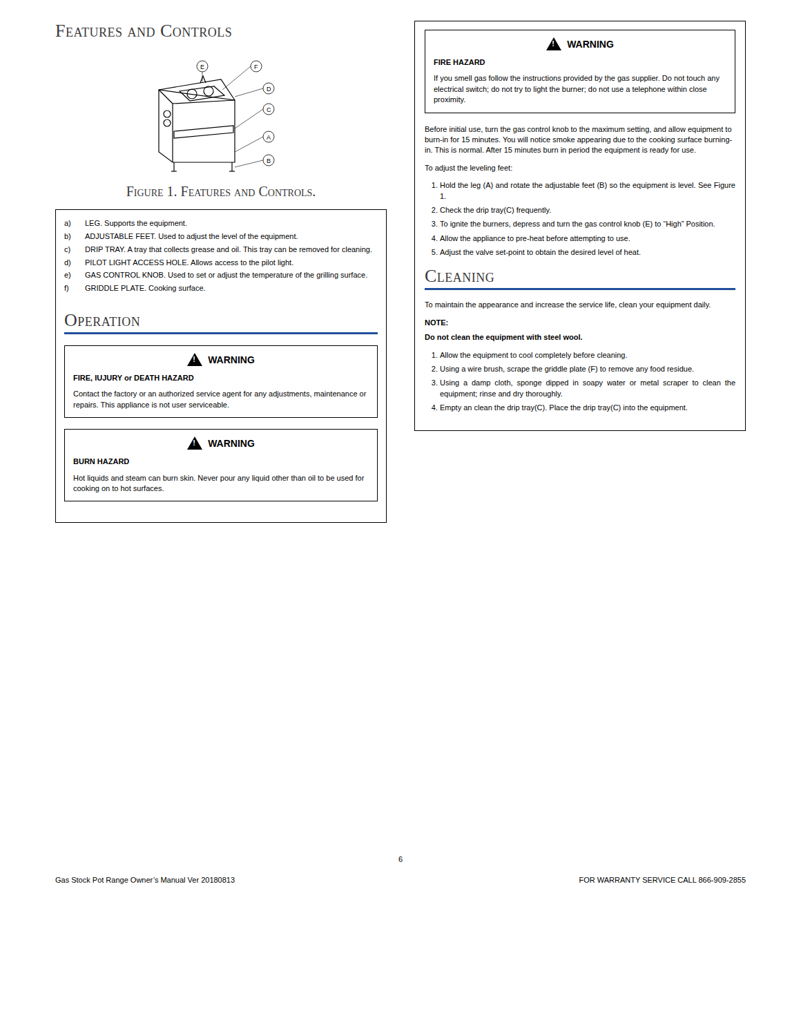Features and Controls
E F D C A B
Figure 1. Features and Controls.
| a) | LEG. Supports the equipment. |
| b) | ADJUSTABLE FEET. Used to adjust the level of the equipment. |
| c) | DRIP TRAY. A tray that collects grease and oil. This tray can be removed for cleaning. |
| d) | PILOT LIGHT ACCESS HOLE. Allows access to the pilot light. |
| e) | GAS CONTROL KNOB. Used to set or adjust the temperature of the grilling surface. |
| f) | GRIDDLE PLATE. Cooking surface. |
Operation
WARNING
FIRE, IUJURY or DEATH HAZARD
Contact the factory or an authorized service agent for any adjustments, maintenance or repairs. This appliance is not user serviceable.
WARNING
BURN HAZARD
Hot liquids and steam can burn skin. Never pour any liquid other than oil to be used for cooking on to hot surfaces.
WARNING
FIRE HAZARD
If you smell gas follow the instructions provided by the gas supplier. Do not touch any electrical switch; do not try to light the burner; do not use a telephone within close proximity.
Before initial use, turn the gas control knob to the maximum setting, and allow equipment to burn-in for 15 minutes. You will notice smoke appearing due to the cooking surface burning-in. This is normal. After 15 minutes burn in period the equipment is ready for use.
To adjust the leveling feet:
Hold the leg (A) and rotate the adjustable feet (B) so the equipment is level. See Figure 1.
Check the drip tray(C) frequently.
To ignite the burners, depress and turn the gas control knob (E) to “High” Position.
Allow the appliance to pre-heat before attempting to use.
Adjust the valve set-point to obtain the desired level of heat.
Cleaning
To maintain the appearance and increase the service life, clean your equipment daily.
NOTE:
Do not clean the equipment with steel wool.
Allow the equipment to cool completely before cleaning.
Using a wire brush, scrape the griddle plate (F) to remove any food residue.
Using a damp cloth, sponge dipped in soapy water or metal scraper to clean the equipment; rinse and dry thoroughly.
Empty an clean the drip tray(C). Place the drip tray(C) into the equipment.
6
Gas Stock Pot Range Owner’s Manual Ver 20180813 FOR WARRANTY SERVICE CALL 866-909-2855